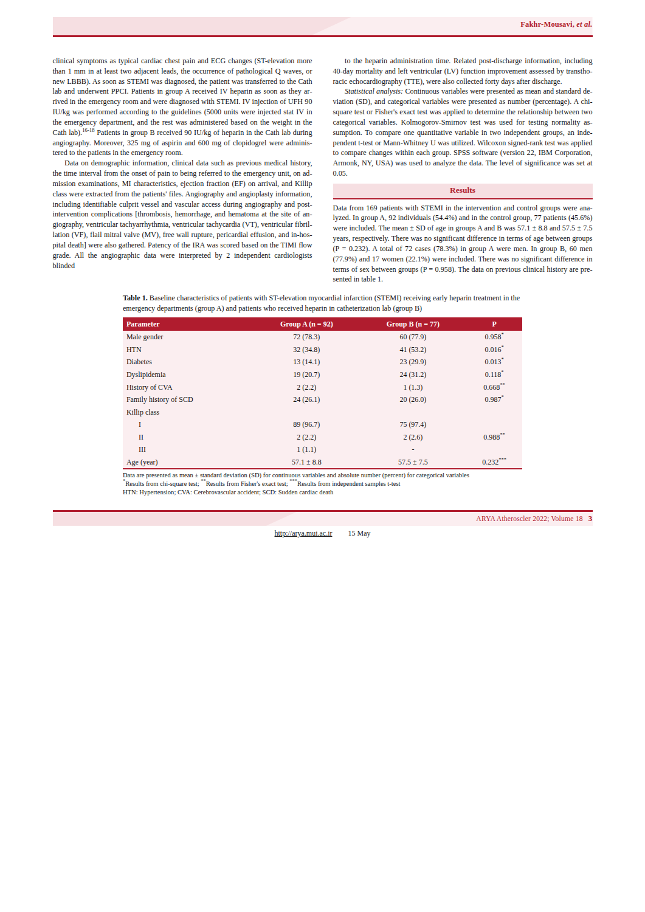Fakhr-Mousavi, et al.
clinical symptoms as typical cardiac chest pain and ECG changes (ST-elevation more than 1 mm in at least two adjacent leads, the occurrence of pathological Q waves, or new LBBB). As soon as STEMI was diagnosed, the patient was transferred to the Cath lab and underwent PPCI. Patients in group A received IV heparin as soon as they arrived in the emergency room and were diagnosed with STEMI. IV injection of UFH 90 IU/kg was performed according to the guidelines (5000 units were injected stat IV in the emergency department, and the rest was administered based on the weight in the Cath lab).16-18 Patients in group B received 90 IU/kg of heparin in the Cath lab during angiography. Moreover, 325 mg of aspirin and 600 mg of clopidogrel were administered to the patients in the emergency room.
Data on demographic information, clinical data such as previous medical history, the time interval from the onset of pain to being referred to the emergency unit, on admission examinations, MI characteristics, ejection fraction (EF) on arrival, and Killip class were extracted from the patients' files. Angiography and angioplasty information, including identifiable culprit vessel and vascular access during angiography and post-intervention complications [thrombosis, hemorrhage, and hematoma at the site of angiography, ventricular tachyarrhythmia, ventricular tachycardia (VT), ventricular fibrillation (VF), flail mitral valve (MV), free wall rupture, pericardial effusion, and in-hospital death] were also gathered. Patency of the IRA was scored based on the TIMI flow grade. All the angiographic data were interpreted by 2 independent cardiologists blinded
to the heparin administration time. Related post-discharge information, including 40-day mortality and left ventricular (LV) function improvement assessed by transthoracic echocardiography (TTE), were also collected forty days after discharge.
Statistical analysis: Continuous variables were presented as mean and standard deviation (SD), and categorical variables were presented as number (percentage). A chi-square test or Fisher's exact test was applied to determine the relationship between two categorical variables. Kolmogorov-Smirnov test was used for testing normality assumption. To compare one quantitative variable in two independent groups, an independent t-test or Mann-Whitney U was utilized. Wilcoxon signed-rank test was applied to compare changes within each group. SPSS software (version 22, IBM Corporation, Armonk, NY, USA) was used to analyze the data. The level of significance was set at 0.05.
Results
Data from 169 patients with STEMI in the intervention and control groups were analyzed. In group A, 92 individuals (54.4%) and in the control group, 77 patients (45.6%) were included. The mean ± SD of age in groups A and B was 57.1 ± 8.8 and 57.5 ± 7.5 years, respectively. There was no significant difference in terms of age between groups (P = 0.232). A total of 72 cases (78.3%) in group A were men. In group B, 60 men (77.9%) and 17 women (22.1%) were included. There was no significant difference in terms of sex between groups (P = 0.958). The data on previous clinical history are presented in table 1.
Table 1. Baseline characteristics of patients with ST-elevation myocardial infarction (STEMI) receiving early heparin treatment in the emergency departments (group A) and patients who received heparin in catheterization lab (group B)
| Parameter | Group A (n = 92) | Group B (n = 77) | P |
| --- | --- | --- | --- |
| Male gender | 72 (78.3) | 60 (77.9) | 0.958 * |
| HTN | 32 (34.8) | 41 (53.2) | 0.016 * |
| Diabetes | 13 (14.1) | 23 (29.9) | 0.013 * |
| Dyslipidemia | 19 (20.7) | 24 (31.2) | 0.118 * |
| History of CVA | 2 (2.2) | 1 (1.3) | 0.668 ** |
| Family history of SCD | 24 (26.1) | 20 (26.0) | 0.987 * |
| Killip class | | | |
| I | 89 (96.7) | 75 (97.4) | |
| II | 2 (2.2) | 2 (2.6) | 0.988 ** |
| III | 1 (1.1) | - | |
| Age (year) | 57.1 ± 8.8 | 57.5 ± 7.5 | 0.232 *** |
Data are presented as mean ± standard deviation (SD) for continuous variables and absolute number (percent) for categorical variables
*Results from chi-square test; **Results from Fisher's exact test; ***Results from independent samples t-test
HTN: Hypertension; CVA: Cerebrovascular accident; SCD: Sudden cardiac death
ARYA Atheroscler 2022; Volume 18 3
http://arya.mui.ac.ir 15 May